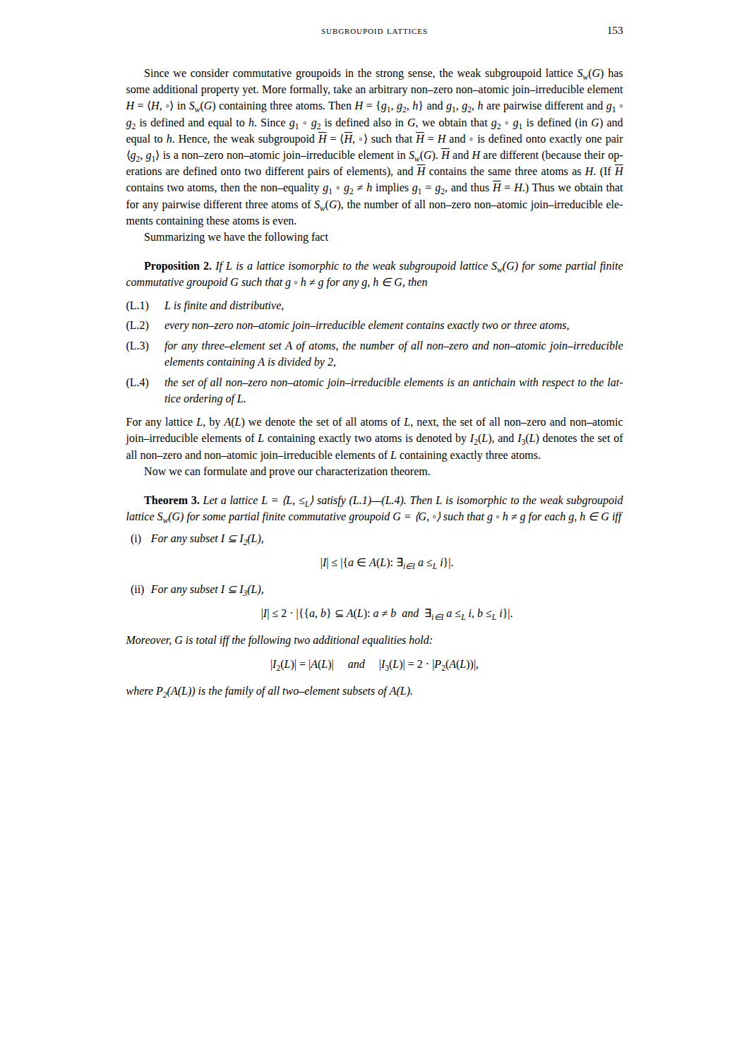subgroupoid lattices 153
Since we consider commutative groupoids in the strong sense, the weak subgroupoid lattice Sw(G) has some additional property yet. More formally, take an arbitrary non–zero non–atomic join–irreducible element H = ⟨H, ◦⟩ in Sw(G) containing three atoms. Then H = {g1, g2, h} and g1, g2, h are pairwise different and g1 ◦ g2 is defined and equal to h. Since g1 ◦ g2 is defined also in G, we obtain that g2 ◦ g1 is defined (in G) and equal to h. Hence, the weak subgroupoid H = ⟨H, ◦⟩ such that H = H and ◦ is defined onto exactly one pair ⟨g2, g1⟩ is a non–zero non–atomic join–irreducible element in Sw(G). H and H are different (because their operations are defined onto two different pairs of elements), and H contains the same three atoms as H. (If H contains two atoms, then the non–equality g1 ◦ g2 ≠ h implies g1 = g2, and thus H = H.) Thus we obtain that for any pairwise different three atoms of Sw(G), the number of all non–zero non–atomic join–irreducible elements containing these atoms is even.
Summarizing we have the following fact
Proposition 2. If L is a lattice isomorphic to the weak subgroupoid lattice Sw(G) for some partial finite commutative groupoid G such that g ◦ h ≠ g for any g, h ∈ G, then
(L.1) L is finite and distributive,
(L.2) every non–zero non–atomic join–irreducible element contains exactly two or three atoms,
(L.3) for any three–element set A of atoms, the number of all non–zero and non–atomic join–irreducible elements containing A is divided by 2,
(L.4) the set of all non–zero non–atomic join–irreducible elements is an antichain with respect to the lattice ordering of L.
For any lattice L, by A(L) we denote the set of all atoms of L, next, the set of all non–zero and non–atomic join–irreducible elements of L containing exactly two atoms is denoted by I2(L), and I3(L) denotes the set of all non–zero and non–atomic join–irreducible elements of L containing exactly three atoms.
Now we can formulate and prove our characterization theorem.
Theorem 3. Let a lattice L = ⟨L, ≤L⟩ satisfy (L.1)—(L.4). Then L is isomorphic to the weak subgroupoid lattice Sw(G) for some partial finite commutative groupoid G = ⟨G, ◦⟩ such that g ◦ h ≠ g for each g, h ∈ G iff
(i) For any subset I ⊆ I2(L),
|I| ≤ |{a ∈ A(L): ∃i∈I a ≤L i}|.
(ii) For any subset I ⊆ I3(L),
|I| ≤ 2 · |{{a, b} ⊆ A(L): a ≠ b and ∃i∈I a ≤L i, b ≤L i}|.
Moreover, G is total iff the following two additional equalities hold:
|I2(L)| = |A(L)| and |I3(L)| = 2 · |P2(A(L))|,
where P2(A(L)) is the family of all two–element subsets of A(L).